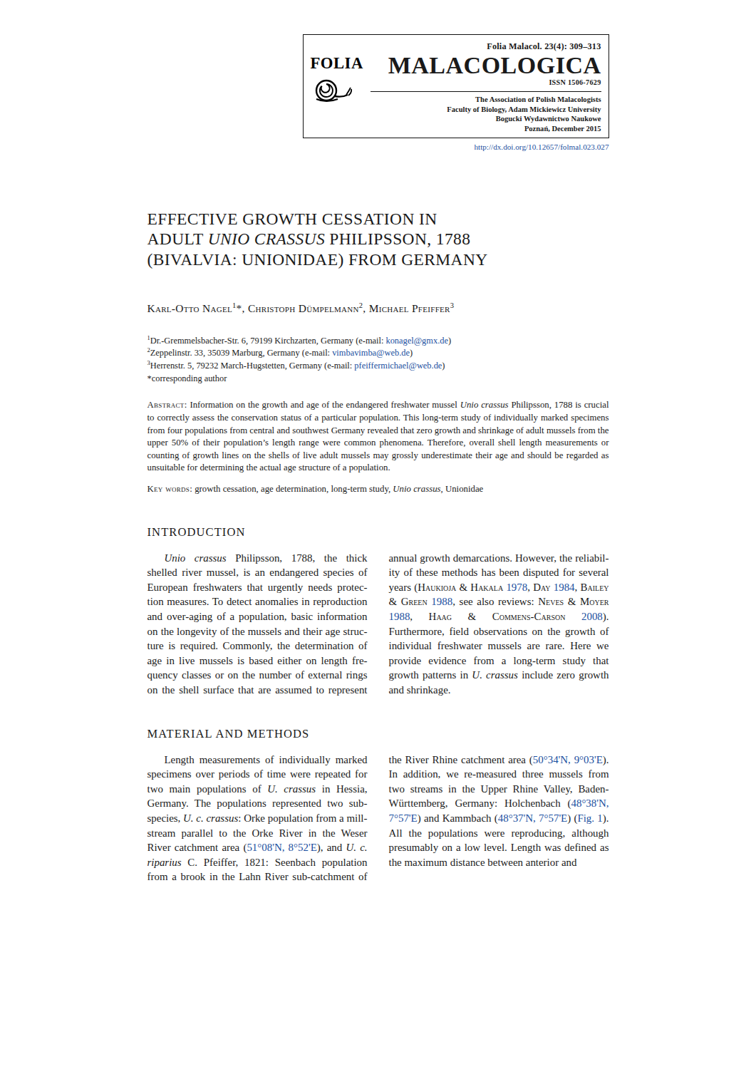Folia Malacol. 23(4): 309–313
FOLIA
MALACOLOGICA
ISSN 1506-7629
The Association of Polish Malacologists
Faculty of Biology, Adam Mickiewicz University
Bogucki Wydawnictwo Naukowe
Poznań, December 2015
http://dx.doi.org/10.12657/folmal.023.027
Effective growth cessation in
adult Unio crassus Philipsson, 1788
(Bivalvia: Unionidae) from Germany
Karl-Otto Nagel1*, Christoph Dümpelmann2, Michael Pfeiffer3
1Dr.-Gremmelsbacher-Str. 6, 79199 Kirchzarten, Germany (e-mail: konagel@gmx.de)
2Zeppelinstr. 33, 35039 Marburg, Germany (e-mail: vimbavimba@web.de)
3Herrenstr. 5, 79232 March-Hugstetten, Germany (e-mail: pfeiffermichael@web.de)
*corresponding author
Abstract: Information on the growth and age of the endangered freshwater mussel Unio crassus Philipsson, 1788 is crucial to correctly assess the conservation status of a particular population. This long-term study of individually marked specimens from four populations from central and southwest Germany revealed that zero growth and shrinkage of adult mussels from the upper 50% of their population’s length range were common phenomena. Therefore, overall shell length measurements or counting of growth lines on the shells of live adult mussels may grossly underestimate their age and should be regarded as unsuitable for determining the actual age structure of a population.
Key words: growth cessation, age determination, long-term study, Unio crassus, Unionidae
Introduction
Unio crassus Philipsson, 1788, the thick shelled river mussel, is an endangered species of European freshwaters that urgently needs protection measures. To detect anomalies in reproduction and over-aging of a population, basic information on the longevity of the mussels and their age structure is required. Commonly, the determination of age in live mussels is based either on length frequency classes or on the number of external rings on the shell surface that are assumed to represent annual growth demarcations. However, the reliability of these methods has been disputed for several years (Haukioja & Hakala 1978, Day 1984, Bailey & Green 1988, see also reviews: Neves & Moyer 1988, Haag & Commens-Carson 2008). Furthermore, field observations on the growth of individual freshwater mussels are rare. Here we provide evidence from a long-term study that growth patterns in U. crassus include zero growth and shrinkage.
Material and methods
Length measurements of individually marked specimens over periods of time were repeated for two main populations of U. crassus in Hessia, Germany. The populations represented two subspecies, U. c. crassus: Orke population from a millstream parallel to the Orke River in the Weser River catchment area (51°08'N, 8°52'E), and U. c. riparius C. Pfeiffer, 1821: Seenbach population from a brook in the Lahn River sub-catchment of the River Rhine catchment area (50°34'N, 9°03'E). In addition, we re-measured three mussels from two streams in the Upper Rhine Valley, Baden-Württemberg, Germany: Holchenbach (48°38'N, 7°57'E) and Kammbach (48°37'N, 7°57'E) (Fig. 1). All the populations were reproducing, although presumably on a low level. Length was defined as the maximum distance between anterior and